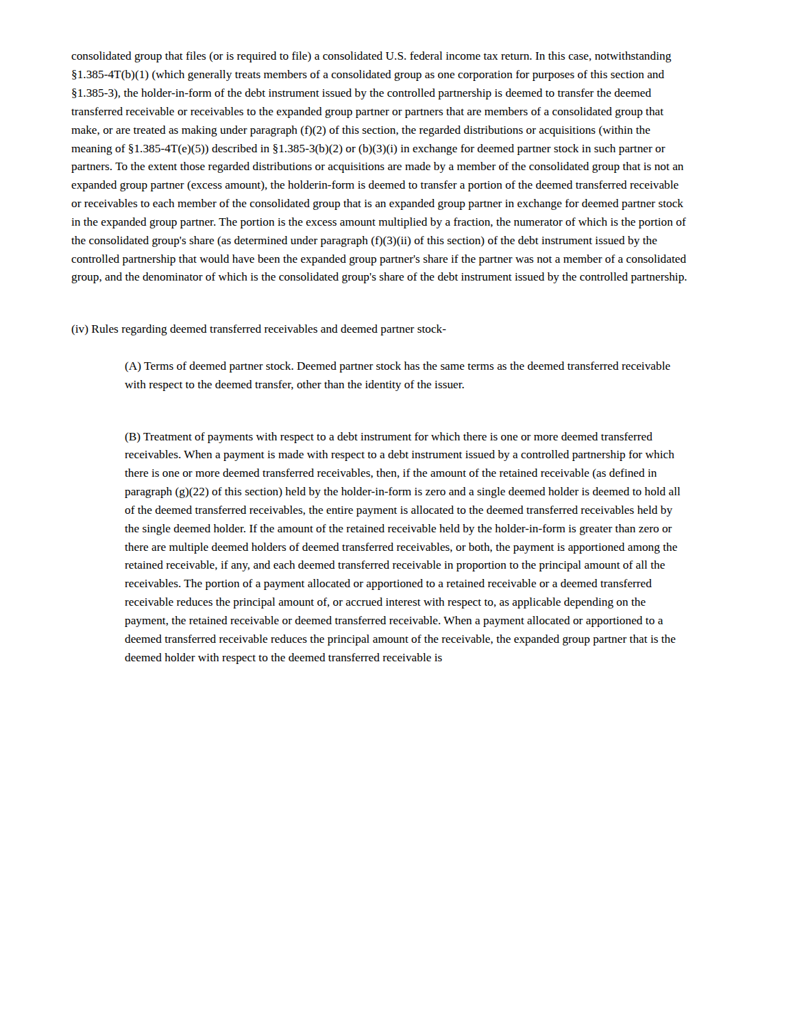consolidated group that files (or is required to file) a consolidated U.S. federal income tax return. In this case, notwithstanding §1.385-4T(b)(1) (which generally treats members of a consolidated group as one corporation for purposes of this section and §1.385-3), the holder-in-form of the debt instrument issued by the controlled partnership is deemed to transfer the deemed transferred receivable or receivables to the expanded group partner or partners that are members of a consolidated group that make, or are treated as making under paragraph (f)(2) of this section, the regarded distributions or acquisitions (within the meaning of §1.385-4T(e)(5)) described in §1.385-3(b)(2) or (b)(3)(i) in exchange for deemed partner stock in such partner or partners. To the extent those regarded distributions or acquisitions are made by a member of the consolidated group that is not an expanded group partner (excess amount), the holderin-form is deemed to transfer a portion of the deemed transferred receivable or receivables to each member of the consolidated group that is an expanded group partner in exchange for deemed partner stock in the expanded group partner. The portion is the excess amount multiplied by a fraction, the numerator of which is the portion of the consolidated group's share (as determined under paragraph (f)(3)(ii) of this section) of the debt instrument issued by the controlled partnership that would have been the expanded group partner's share if the partner was not a member of a consolidated group, and the denominator of which is the consolidated group's share of the debt instrument issued by the controlled partnership.
(iv) Rules regarding deemed transferred receivables and deemed partner stock-
(A) Terms of deemed partner stock. Deemed partner stock has the same terms as the deemed transferred receivable with respect to the deemed transfer, other than the identity of the issuer.
(B) Treatment of payments with respect to a debt instrument for which there is one or more deemed transferred receivables. When a payment is made with respect to a debt instrument issued by a controlled partnership for which there is one or more deemed transferred receivables, then, if the amount of the retained receivable (as defined in paragraph (g)(22) of this section) held by the holder-in-form is zero and a single deemed holder is deemed to hold all of the deemed transferred receivables, the entire payment is allocated to the deemed transferred receivables held by the single deemed holder. If the amount of the retained receivable held by the holder-in-form is greater than zero or there are multiple deemed holders of deemed transferred receivables, or both, the payment is apportioned among the retained receivable, if any, and each deemed transferred receivable in proportion to the principal amount of all the receivables. The portion of a payment allocated or apportioned to a retained receivable or a deemed transferred receivable reduces the principal amount of, or accrued interest with respect to, as applicable depending on the payment, the retained receivable or deemed transferred receivable. When a payment allocated or apportioned to a deemed transferred receivable reduces the principal amount of the receivable, the expanded group partner that is the deemed holder with respect to the deemed transferred receivable is